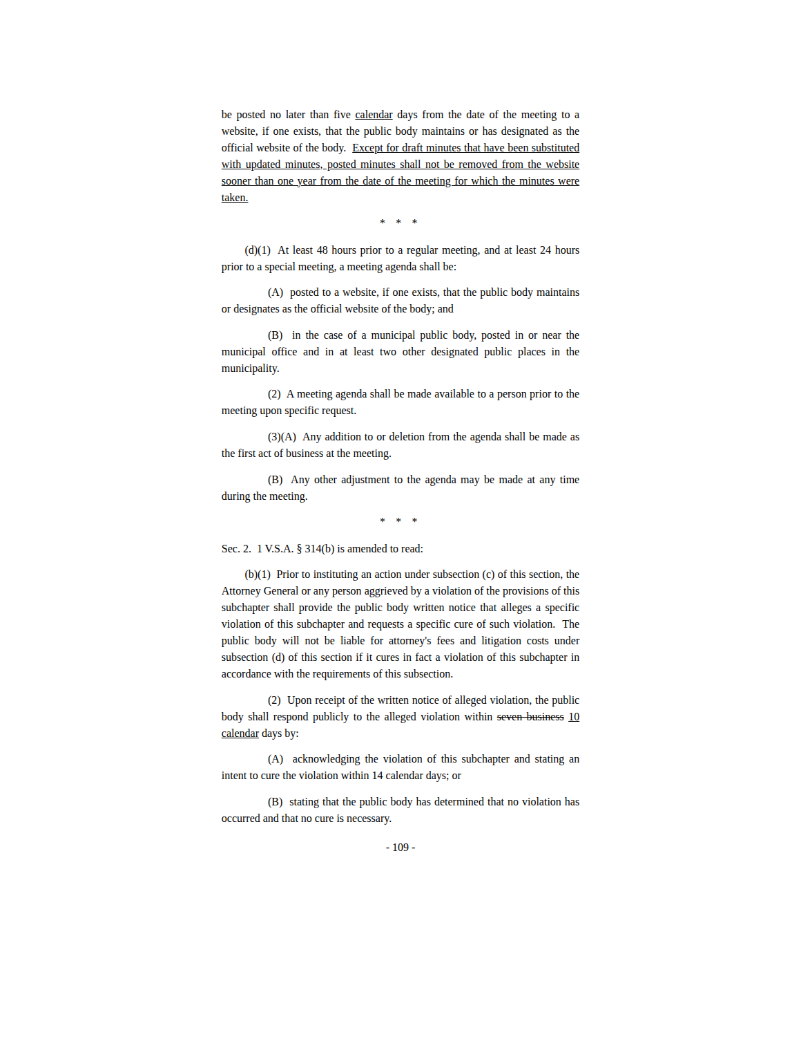be posted no later than five calendar days from the date of the meeting to a website, if one exists, that the public body maintains or has designated as the official website of the body. Except for draft minutes that have been substituted with updated minutes, posted minutes shall not be removed from the website sooner than one year from the date of the meeting for which the minutes were taken.
* * *
(d)(1) At least 48 hours prior to a regular meeting, and at least 24 hours prior to a special meeting, a meeting agenda shall be:
(A) posted to a website, if one exists, that the public body maintains or designates as the official website of the body; and
(B) in the case of a municipal public body, posted in or near the municipal office and in at least two other designated public places in the municipality.
(2) A meeting agenda shall be made available to a person prior to the meeting upon specific request.
(3)(A) Any addition to or deletion from the agenda shall be made as the first act of business at the meeting.
(B) Any other adjustment to the agenda may be made at any time during the meeting.
* * *
Sec. 2. 1 V.S.A. § 314(b) is amended to read:
(b)(1) Prior to instituting an action under subsection (c) of this section, the Attorney General or any person aggrieved by a violation of the provisions of this subchapter shall provide the public body written notice that alleges a specific violation of this subchapter and requests a specific cure of such violation. The public body will not be liable for attorney's fees and litigation costs under subsection (d) of this section if it cures in fact a violation of this subchapter in accordance with the requirements of this subsection.
(2) Upon receipt of the written notice of alleged violation, the public body shall respond publicly to the alleged violation within seven business 10 calendar days by:
(A) acknowledging the violation of this subchapter and stating an intent to cure the violation within 14 calendar days; or
(B) stating that the public body has determined that no violation has occurred and that no cure is necessary.
- 109 -